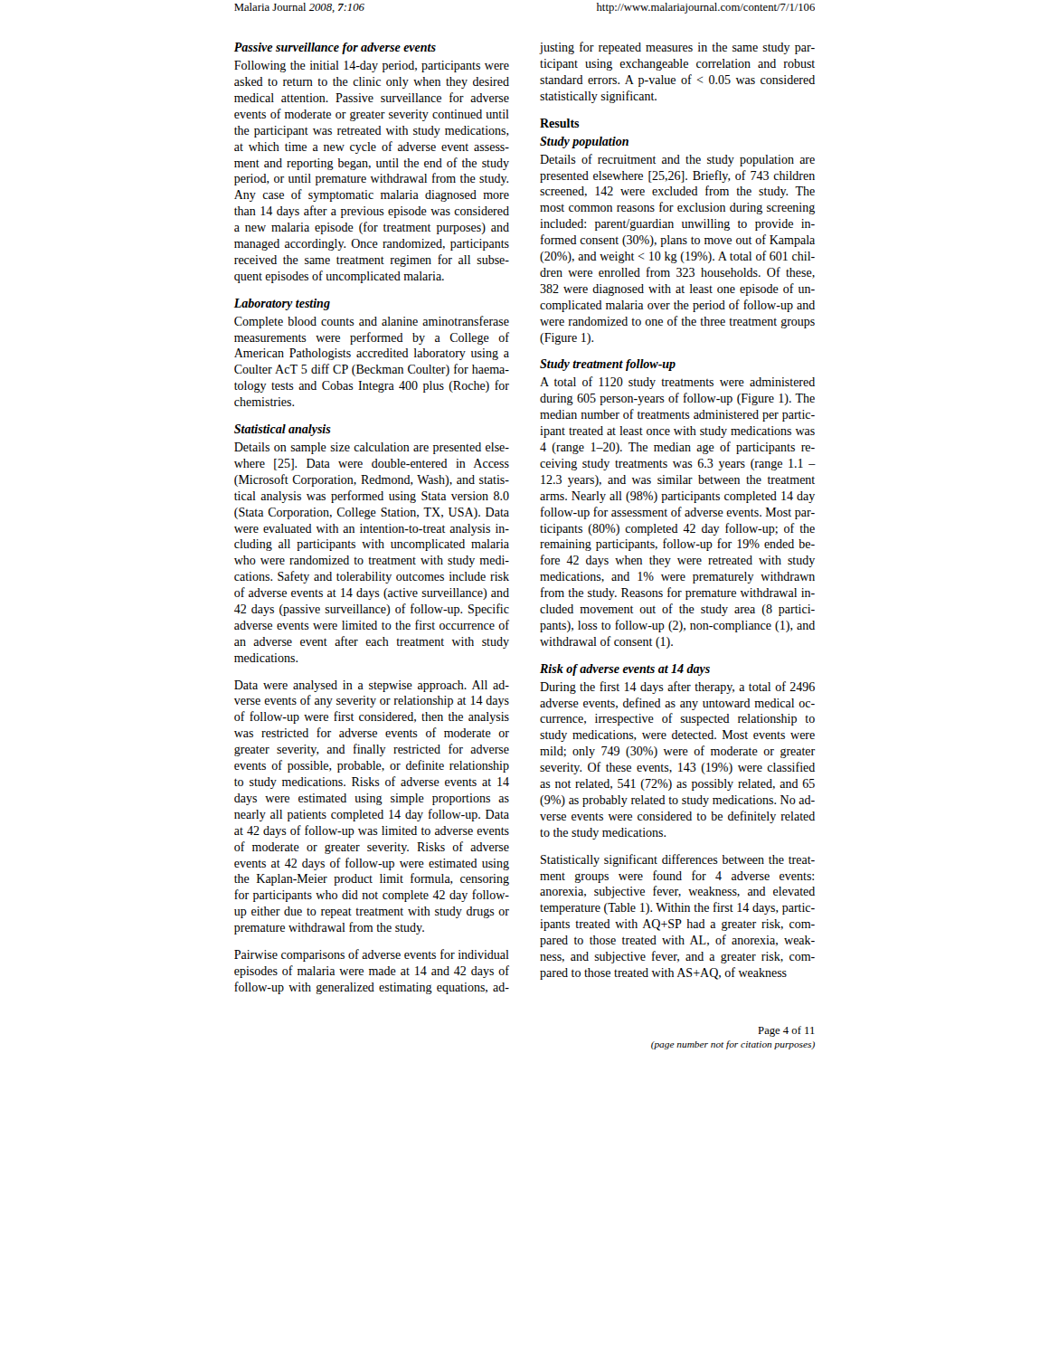Malaria Journal 2008, 7:106
http://www.malariajournal.com/content/7/1/106
Passive surveillance for adverse events
Following the initial 14-day period, participants were asked to return to the clinic only when they desired medical attention. Passive surveillance for adverse events of moderate or greater severity continued until the participant was retreated with study medications, at which time a new cycle of adverse event assessment and reporting began, until the end of the study period, or until premature withdrawal from the study. Any case of symptomatic malaria diagnosed more than 14 days after a previous episode was considered a new malaria episode (for treatment purposes) and managed accordingly. Once randomized, participants received the same treatment regimen for all subsequent episodes of uncomplicated malaria.
Laboratory testing
Complete blood counts and alanine aminotransferase measurements were performed by a College of American Pathologists accredited laboratory using a Coulter AcT 5 diff CP (Beckman Coulter) for haematology tests and Cobas Integra 400 plus (Roche) for chemistries.
Statistical analysis
Details on sample size calculation are presented elsewhere [25]. Data were double-entered in Access (Microsoft Corporation, Redmond, Wash), and statistical analysis was performed using Stata version 8.0 (Stata Corporation, College Station, TX, USA). Data were evaluated with an intention-to-treat analysis including all participants with uncomplicated malaria who were randomized to treatment with study medications. Safety and tolerability outcomes include risk of adverse events at 14 days (active surveillance) and 42 days (passive surveillance) of follow-up. Specific adverse events were limited to the first occurrence of an adverse event after each treatment with study medications.
Data were analysed in a stepwise approach. All adverse events of any severity or relationship at 14 days of follow-up were first considered, then the analysis was restricted for adverse events of moderate or greater severity, and finally restricted for adverse events of possible, probable, or definite relationship to study medications. Risks of adverse events at 14 days were estimated using simple proportions as nearly all patients completed 14 day follow-up. Data at 42 days of follow-up was limited to adverse events of moderate or greater severity. Risks of adverse events at 42 days of follow-up were estimated using the Kaplan-Meier product limit formula, censoring for participants who did not complete 42 day follow-up either due to repeat treatment with study drugs or premature withdrawal from the study.
Pairwise comparisons of adverse events for individual episodes of malaria were made at 14 and 42 days of follow-up with generalized estimating equations, adjusting for repeated measures in the same study participant using exchangeable correlation and robust standard errors. A p-value of < 0.05 was considered statistically significant.
Results
Study population
Details of recruitment and the study population are presented elsewhere [25,26]. Briefly, of 743 children screened, 142 were excluded from the study. The most common reasons for exclusion during screening included: parent/guardian unwilling to provide informed consent (30%), plans to move out of Kampala (20%), and weight < 10 kg (19%). A total of 601 children were enrolled from 323 households. Of these, 382 were diagnosed with at least one episode of uncomplicated malaria over the period of follow-up and were randomized to one of the three treatment groups (Figure 1).
Study treatment follow-up
A total of 1120 study treatments were administered during 605 person-years of follow-up (Figure 1). The median number of treatments administered per participant treated at least once with study medications was 4 (range 1–20). The median age of participants receiving study treatments was 6.3 years (range 1.1 – 12.3 years), and was similar between the treatment arms. Nearly all (98%) participants completed 14 day follow-up for assessment of adverse events. Most participants (80%) completed 42 day follow-up; of the remaining participants, follow-up for 19% ended before 42 days when they were retreated with study medications, and 1% were prematurely withdrawn from the study. Reasons for premature withdrawal included movement out of the study area (8 participants), loss to follow-up (2), non-compliance (1), and withdrawal of consent (1).
Risk of adverse events at 14 days
During the first 14 days after therapy, a total of 2496 adverse events, defined as any untoward medical occurrence, irrespective of suspected relationship to study medications, were detected. Most events were mild; only 749 (30%) were of moderate or greater severity. Of these events, 143 (19%) were classified as not related, 541 (72%) as possibly related, and 65 (9%) as probably related to study medications. No adverse events were considered to be definitely related to the study medications.
Statistically significant differences between the treatment groups were found for 4 adverse events: anorexia, subjective fever, weakness, and elevated temperature (Table 1). Within the first 14 days, participants treated with AQ+SP had a greater risk, compared to those treated with AL, of anorexia, weakness, and subjective fever, and a greater risk, compared to those treated with AS+AQ, of weakness
Page 4 of 11 (page number not for citation purposes)